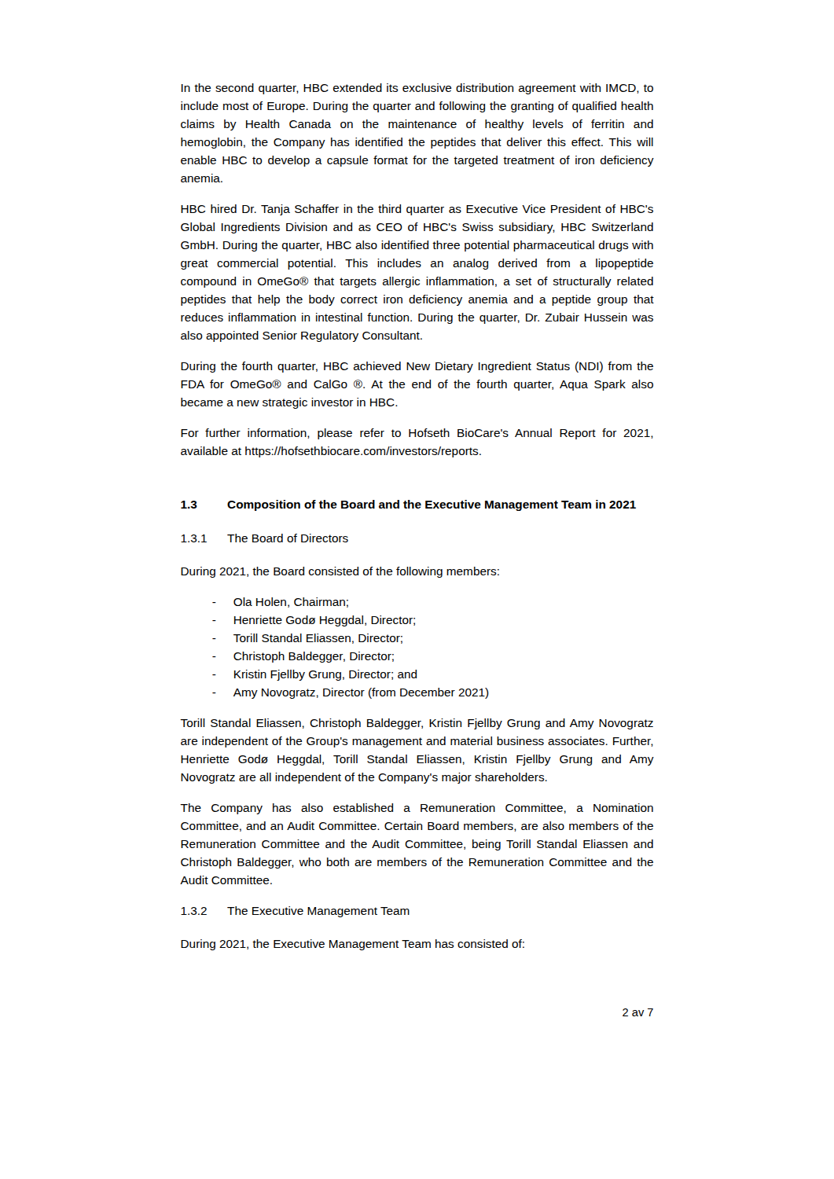In the second quarter, HBC extended its exclusive distribution agreement with IMCD, to include most of Europe. During the quarter and following the granting of qualified health claims by Health Canada on the maintenance of healthy levels of ferritin and hemoglobin, the Company has identified the peptides that deliver this effect. This will enable HBC to develop a capsule format for the targeted treatment of iron deficiency anemia.
HBC hired Dr. Tanja Schaffer in the third quarter as Executive Vice President of HBC's Global Ingredients Division and as CEO of HBC's Swiss subsidiary, HBC Switzerland GmbH. During the quarter, HBC also identified three potential pharmaceutical drugs with great commercial potential. This includes an analog derived from a lipopeptide compound in OmeGo® that targets allergic inflammation, a set of structurally related peptides that help the body correct iron deficiency anemia and a peptide group that reduces inflammation in intestinal function. During the quarter, Dr. Zubair Hussein was also appointed Senior Regulatory Consultant.
During the fourth quarter, HBC achieved New Dietary Ingredient Status (NDI) from the FDA for OmeGo® and CalGo ®. At the end of the fourth quarter, Aqua Spark also became a new strategic investor in HBC.
For further information, please refer to Hofseth BioCare's Annual Report for 2021, available at https://hofsethbiocare.com/investors/reports.
1.3 Composition of the Board and the Executive Management Team in 2021
1.3.1 The Board of Directors
During 2021, the Board consisted of the following members:
Ola Holen, Chairman;
Henriette Godø Heggdal, Director;
Torill Standal Eliassen, Director;
Christoph Baldegger, Director;
Kristin Fjellby Grung, Director; and
Amy Novogratz, Director (from December 2021)
Torill Standal Eliassen, Christoph Baldegger, Kristin Fjellby Grung and Amy Novogratz are independent of the Group's management and material business associates. Further, Henriette Godø Heggdal, Torill Standal Eliassen, Kristin Fjellby Grung and Amy Novogratz are all independent of the Company's major shareholders.
The Company has also established a Remuneration Committee, a Nomination Committee, and an Audit Committee. Certain Board members, are also members of the Remuneration Committee and the Audit Committee, being Torill Standal Eliassen and Christoph Baldegger, who both are members of the Remuneration Committee and the Audit Committee.
1.3.2 The Executive Management Team
During 2021, the Executive Management Team has consisted of:
2 av 7